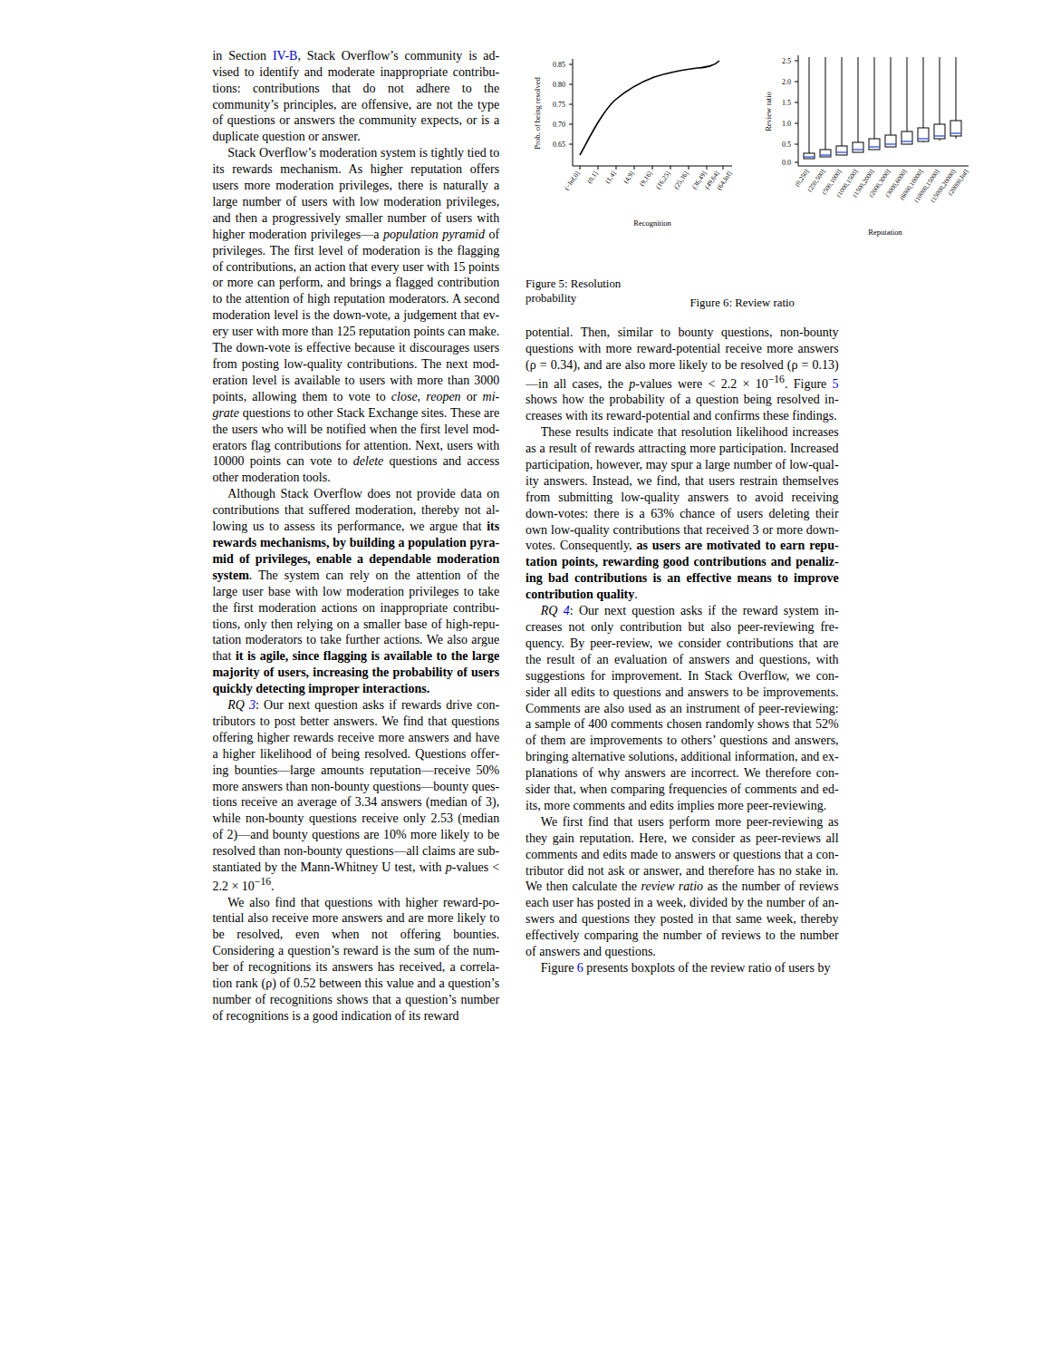in Section IV-B, Stack Overflow’s community is advised to identify and moderate inappropriate contributions: contributions that do not adhere to the community’s principles, are offensive, are not the type of questions or answers the community expects, or is a duplicate question or answer.
Stack Overflow’s moderation system is tightly tied to its rewards mechanism. As higher reputation offers users more moderation privileges, there is naturally a large number of users with low moderation privileges, and then a progressively smaller number of users with higher moderation privileges—a population pyramid of privileges. The first level of moderation is the flagging of contributions, an action that every user with 15 points or more can perform, and brings a flagged contribution to the attention of high reputation moderators. A second moderation level is the down-vote, a judgement that every user with more than 125 reputation points can make. The down-vote is effective because it discourages users from posting low-quality contributions. The next moderation level is available to users with more than 3000 points, allowing them to vote to close, reopen or migrate questions to other Stack Exchange sites. These are the users who will be notified when the first level moderators flag contributions for attention. Next, users with 10000 points can vote to delete questions and access other moderation tools.
Although Stack Overflow does not provide data on contributions that suffered moderation, thereby not allowing us to assess its performance, we argue that its rewards mechanisms, by building a population pyramid of privileges, enable a dependable moderation system. The system can rely on the attention of the large user base with low moderation privileges to take the first moderation actions on inappropriate contributions, only then relying on a smaller base of high-reputation moderators to take further actions. We also argue that it is agile, since flagging is available to the large majority of users, increasing the probability of users quickly detecting improper interactions.
RQ 3: Our next question asks if rewards drive contributors to post better answers. We find that questions offering higher rewards receive more answers and have a higher likelihood of being resolved. Questions offering bounties—large amounts reputation—receive 50% more answers than non-bounty questions—bounty questions receive an average of 3.34 answers (median of 3), while non-bounty questions receive only 2.53 (median of 2)—and bounty questions are 10% more likely to be resolved than non-bounty questions—all claims are substantiated by the Mann-Whitney U test, with p-values < 2.2 × 10−16.
We also find that questions with higher reward-potential also receive more answers and are more likely to be resolved, even when not offering bounties. Considering a question’s reward is the sum of the number of recognitions its answers has received, a correlation rank (ρ) of 0.52 between this value and a question’s number of recognitions shows that a question’s number of recognitions is a good indication of its reward
0.85 0.80 0.75 0.70 0.65 Prob. of being resolved (−Inf,0] (0,1] (1,4] (4,9] (9,16] (16,25] (25,36] (36,49] (49,64] (64,Inf] Recognition
2.5 2.0 1.5 1.0 0.5 0.0 Review ratio (0,250] (250,500] (500,1000] (1000,1500] (1500,2000] (2000,3000] (3000,6000] (6000,10000] (10000,15000] (15000,20000] (20000,Inf] Reputation
Figure 5: Resolution probability
Figure 6: Review ratio
potential. Then, similar to bounty questions, non-bounty questions with more reward-potential receive more answers (ρ = 0.34), and are also more likely to be resolved (ρ = 0.13)—in all cases, the p-values were < 2.2 × 10−16. Figure 5 shows how the probability of a question being resolved increases with its reward-potential and confirms these findings.
These results indicate that resolution likelihood increases as a result of rewards attracting more participation. Increased participation, however, may spur a large number of low-quality answers. Instead, we find, that users restrain themselves from submitting low-quality answers to avoid receiving down-votes: there is a 63% chance of users deleting their own low-quality contributions that received 3 or more down-votes. Consequently, as users are motivated to earn reputation points, rewarding good contributions and penalizing bad contributions is an effective means to improve contribution quality.
RQ 4: Our next question asks if the reward system increases not only contribution but also peer-reviewing frequency. By peer-review, we consider contributions that are the result of an evaluation of answers and questions, with suggestions for improvement. In Stack Overflow, we consider all edits to questions and answers to be improvements. Comments are also used as an instrument of peer-reviewing: a sample of 400 comments chosen randomly shows that 52% of them are improvements to others’ questions and answers, bringing alternative solutions, additional information, and explanations of why answers are incorrect. We therefore consider that, when comparing frequencies of comments and edits, more comments and edits implies more peer-reviewing.
We first find that users perform more peer-reviewing as they gain reputation. Here, we consider as peer-reviews all comments and edits made to answers or questions that a contributor did not ask or answer, and therefore has no stake in. We then calculate the review ratio as the number of reviews each user has posted in a week, divided by the number of answers and questions they posted in that same week, thereby effectively comparing the number of reviews to the number of answers and questions.
Figure 6 presents boxplots of the review ratio of users by